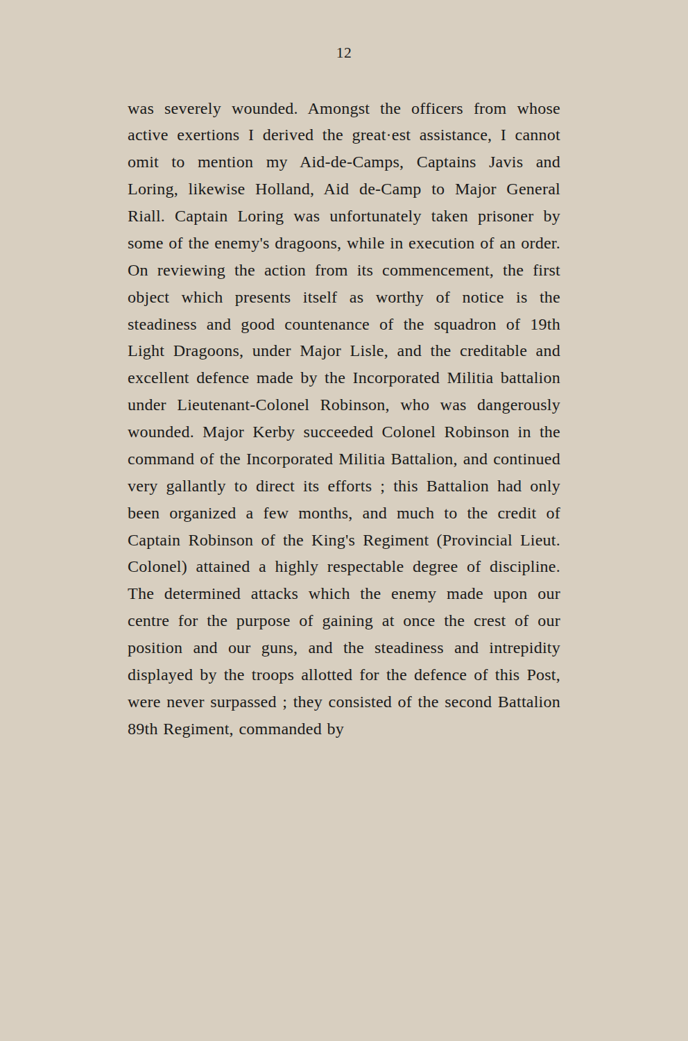12
was severely wounded. Amongst the officers from whose active exertions I derived the great·est assistance, I cannot omit to mention my Aid-de-Camps, Captains Javis and Loring, likewise Holland, Aid de-Camp to Major General Riall. Captain Loring was unfortunately taken prisoner by some of the enemy's dragoons, while in execution of an order. On reviewing the action from its commencement, the first object which presents itself as worthy of notice is the steadiness and good countenance of the squadron of 19th Light Dragoons, under Major Lisle, and the creditable and excellent defence made by the Incorporated Militia battalion under Lieutenant-Colonel Robinson, who was dangerously wounded. Major Kerby succeeded Colonel Robinson in the command of the Incorporated Militia Battalion, and continued very gallantly to direct its efforts ; this Battalion had only been organized a few months, and much to the credit of Captain Robinson of the King's Regiment (Provincial Lieut. Colonel) attained a highly respectable degree of discipline. The determined attacks which the enemy made upon our centre for the purpose of gaining at once the crest of our position and our guns, and the steadiness and intrepidity displayed by the troops allotted for the defence of this Post, were never surpassed ; they consisted of the second Battalion 89th Regiment, commanded by